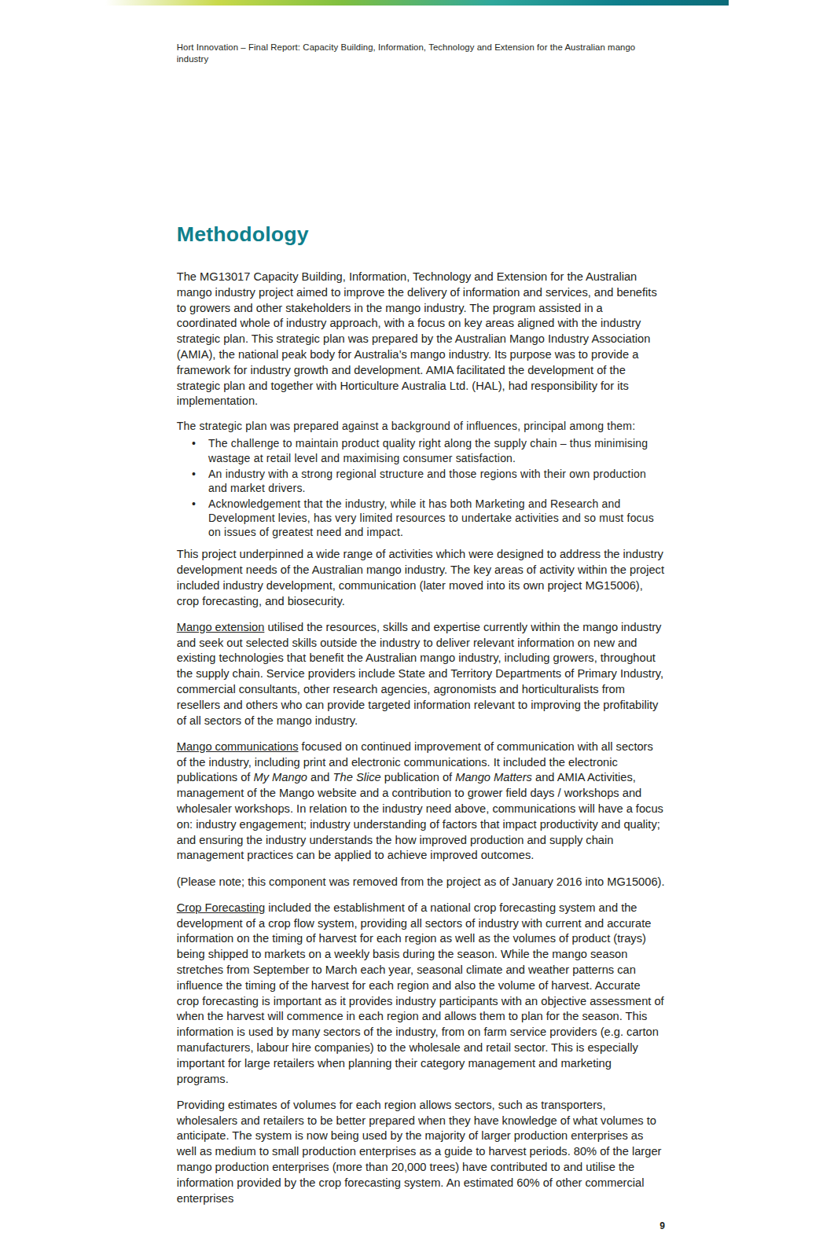Hort Innovation – Final Report: Capacity Building, Information, Technology and Extension for the Australian mango industry
Methodology
The MG13017 Capacity Building, Information, Technology and Extension for the Australian mango industry project aimed to improve the delivery of information and services, and benefits to growers and other stakeholders in the mango industry. The program assisted in a coordinated whole of industry approach, with a focus on key areas aligned with the industry strategic plan. This strategic plan was prepared by the Australian Mango Industry Association (AMIA), the national peak body for Australia’s mango industry. Its purpose was to provide a framework for industry growth and development. AMIA facilitated the development of the strategic plan and together with Horticulture Australia Ltd. (HAL), had responsibility for its implementation.
The strategic plan was prepared against a background of influences, principal among them:
The challenge to maintain product quality right along the supply chain – thus minimising wastage at retail level and maximising consumer satisfaction.
An industry with a strong regional structure and those regions with their own production and market drivers.
Acknowledgement that the industry, while it has both Marketing and Research and Development levies, has very limited resources to undertake activities and so must focus on issues of greatest need and impact.
This project underpinned a wide range of activities which were designed to address the industry development needs of the Australian mango industry. The key areas of activity within the project included industry development, communication (later moved into its own project MG15006), crop forecasting, and biosecurity.
Mango extension utilised the resources, skills and expertise currently within the mango industry and seek out selected skills outside the industry to deliver relevant information on new and existing technologies that benefit the Australian mango industry, including growers, throughout the supply chain. Service providers include State and Territory Departments of Primary Industry, commercial consultants, other research agencies, agronomists and horticulturalists from resellers and others who can provide targeted information relevant to improving the profitability of all sectors of the mango industry.
Mango communications focused on continued improvement of communication with all sectors of the industry, including print and electronic communications. It included the electronic publications of My Mango and The Slice publication of Mango Matters and AMIA Activities, management of the Mango website and a contribution to grower field days / workshops and wholesaler workshops. In relation to the industry need above, communications will have a focus on: industry engagement; industry understanding of factors that impact productivity and quality; and ensuring the industry understands the how improved production and supply chain management practices can be applied to achieve improved outcomes.
(Please note; this component was removed from the project as of January 2016 into MG15006).
Crop Forecasting included the establishment of a national crop forecasting system and the development of a crop flow system, providing all sectors of industry with current and accurate information on the timing of harvest for each region as well as the volumes of product (trays) being shipped to markets on a weekly basis during the season. While the mango season stretches from September to March each year, seasonal climate and weather patterns can influence the timing of the harvest for each region and also the volume of harvest. Accurate crop forecasting is important as it provides industry participants with an objective assessment of when the harvest will commence in each region and allows them to plan for the season. This information is used by many sectors of the industry, from on farm service providers (e.g. carton manufacturers, labour hire companies) to the wholesale and retail sector. This is especially important for large retailers when planning their category management and marketing programs.
Providing estimates of volumes for each region allows sectors, such as transporters, wholesalers and retailers to be better prepared when they have knowledge of what volumes to anticipate. The system is now being used by the majority of larger production enterprises as well as medium to small production enterprises as a guide to harvest periods. 80% of the larger mango production enterprises (more than 20,000 trees) have contributed to and utilise the information provided by the crop forecasting system. An estimated 60% of other commercial enterprises
9